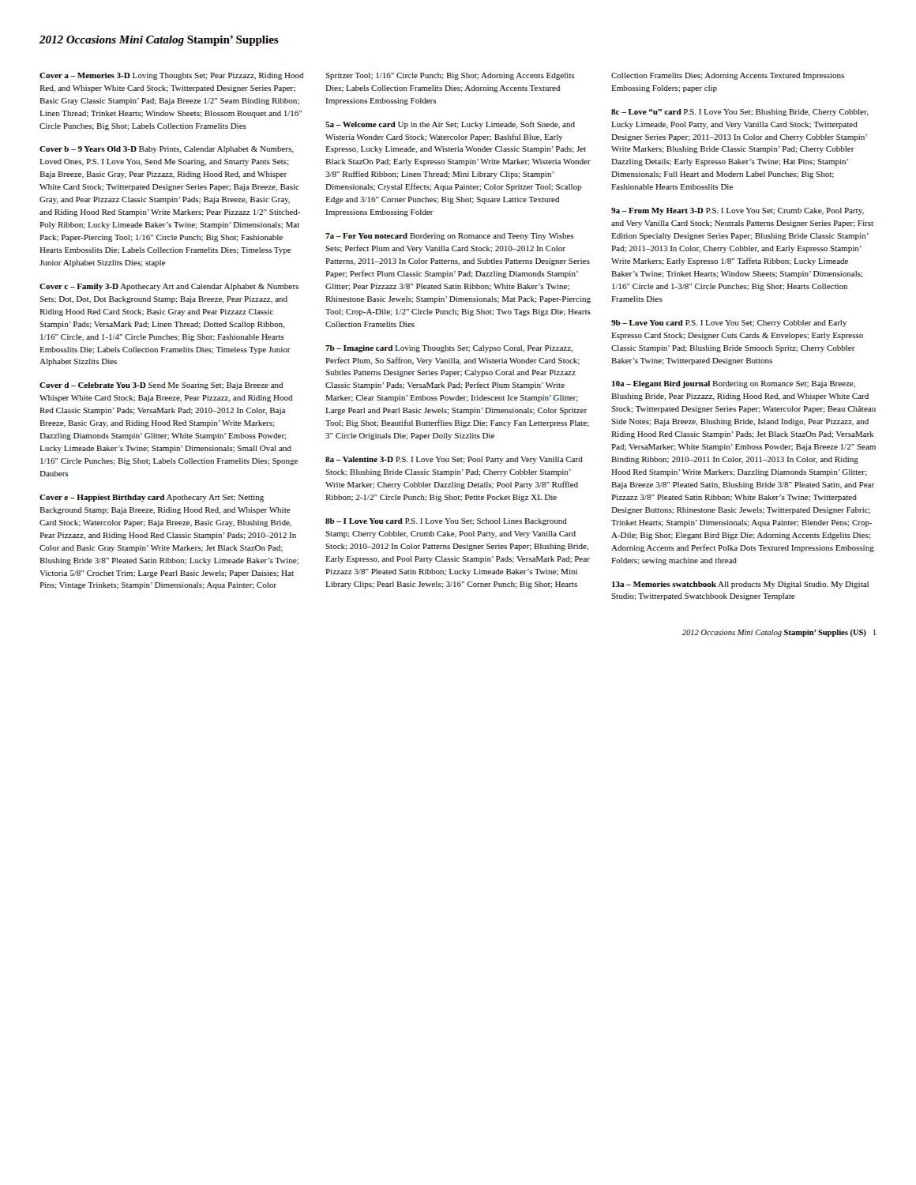2012 Occasions Mini Catalog Stampin’ Supplies
Cover a – Memories 3-D Loving Thoughts Set; Pear Pizzazz, Riding Hood Red, and Whisper White Card Stock; Twitterpated Designer Series Paper; Basic Gray Classic Stampin’ Pad; Baja Breeze 1/2" Seam Binding Ribbon; Linen Thread; Trinket Hearts; Window Sheets; Blossom Bouquet and 1/16" Circle Punches; Big Shot; Labels Collection Framelits Dies
Cover b – 9 Years Old 3-D Baby Prints, Calendar Alphabet & Numbers, Loved Ones, P.S. I Love You, Send Me Soaring, and Smarty Pants Sets; Baja Breeze, Basic Gray, Pear Pizzazz, Riding Hood Red, and Whisper White Card Stock; Twitterpated Designer Series Paper; Baja Breeze, Basic Gray, and Pear Pizzazz Classic Stampin’ Pads; Baja Breeze, Basic Gray, and Riding Hood Red Stampin’ Write Markers; Pear Pizzazz 1/2" Stitched-Poly Ribbon; Lucky Limeade Baker’s Twine; Stampin’ Dimensionals; Mat Pack; Paper-Piercing Tool; 1/16" Circle Punch; Big Shot; Fashionable Hearts Embosslits Die; Labels Collection Framelits Dies; Timeless Type Junior Alphabet Sizzlits Dies; staple
Cover c – Family 3-D Apothecary Art and Calendar Alphabet & Numbers Sets; Dot, Dot, Dot Background Stamp; Baja Breeze, Pear Pizzazz, and Riding Hood Red Card Stock; Basic Gray and Pear Pizzazz Classic Stampin’ Pads; VersaMark Pad; Linen Thread; Dotted Scallop Ribbon, 1/16" Circle, and 1-1/4" Circle Punches; Big Shot; Fashionable Hearts Embosslits Die; Labels Collection Framelits Dies; Timeless Type Junior Alphabet Sizzlits Dies
Cover d – Celebrate You 3-D Send Me Soaring Set; Baja Breeze and Whisper White Card Stock; Baja Breeze, Pear Pizzazz, and Riding Hood Red Classic Stampin’ Pads; VersaMark Pad; 2010–2012 In Color, Baja Breeze, Basic Gray, and Riding Hood Red Stampin’ Write Markers; Dazzling Diamonds Stampin’ Glitter; White Stampin’ Emboss Powder; Lucky Limeade Baker’s Twine; Stampin’ Dimensionals; Small Oval and 1/16" Circle Punches; Big Shot; Labels Collection Framelits Dies; Sponge Daubers
Cover e – Happiest Birthday card Apothecary Art Set; Netting Background Stamp; Baja Breeze, Riding Hood Red, and Whisper White Card Stock; Watercolor Paper; Baja Breeze, Basic Gray, Blushing Bride, Pear Pizzazz, and Riding Hood Red Classic Stampin’ Pads; 2010–2012 In Color and Basic Gray Stampin’ Write Markers; Jet Black StazOn Pad; Blushing Bride 3/8" Pleated Satin Ribbon; Lucky Limeade Baker’s Twine; Victoria 5/8" Crochet Trim; Large Pearl Basic Jewels; Paper Daisies; Hat Pins; Vintage Trinkets; Stampin’ Dimensionals; Aqua Painter; Color Spritzer Tool; 1/16" Circle Punch; Big Shot; Adorning Accents Edgelits Dies; Labels Collection Framelits Dies; Adorning Accents Textured Impressions Embossing Folders
5a – Welcome card Up in the Air Set; Lucky Limeade, Soft Suede, and Wisteria Wonder Card Stock; Watercolor Paper; Bashful Blue, Early Espresso, Lucky Limeade, and Wisteria Wonder Classic Stampin’ Pads; Jet Black StazOn Pad; Early Espresso Stampin’ Write Marker; Wisteria Wonder 3/8" Ruffled Ribbon; Linen Thread; Mini Library Clips; Stampin’ Dimensionals; Crystal Effects; Aqua Painter; Color Spritzer Tool; Scallop Edge and 3/16" Corner Punches; Big Shot; Square Lattice Textured Impressions Embossing Folder
7a – For You notecard Bordering on Romance and Teeny Tiny Wishes Sets; Perfect Plum and Very Vanilla Card Stock; 2010–2012 In Color Patterns, 2011–2013 In Color Patterns, and Subtles Patterns Designer Series Paper; Perfect Plum Classic Stampin’ Pad; Dazzling Diamonds Stampin’ Glitter; Pear Pizzazz 3/8" Pleated Satin Ribbon; White Baker’s Twine; Rhinestone Basic Jewels; Stampin’ Dimensionals; Mat Pack; Paper-Piercing Tool; Crop-A-Dile; 1/2" Circle Punch; Big Shot; Two Tags Bigz Die; Hearts Collection Framelits Dies
7b – Imagine card Loving Thoughts Set; Calypso Coral, Pear Pizzazz, Perfect Plum, So Saffron, Very Vanilla, and Wisteria Wonder Card Stock; Subtles Patterns Designer Series Paper; Calypso Coral and Pear Pizzazz Classic Stampin’ Pads; VersaMark Pad; Perfect Plum Stampin’ Write Marker; Clear Stampin’ Emboss Powder; Iridescent Ice Stampin’ Glitter; Large Pearl and Pearl Basic Jewels; Stampin’ Dimensionals; Color Spritzer Tool; Big Shot; Beautiful Butterflies Bigz Die; Fancy Fan Letterpress Plate; 3" Circle Originals Die; Paper Doily Sizzlits Die
8a – Valentine 3-D P.S. I Love You Set; Pool Party and Very Vanilla Card Stock; Blushing Bride Classic Stampin’ Pad; Cherry Cobbler Stampin’ Write Marker; Cherry Cobbler Dazzling Details; Pool Party 3/8" Ruffled Ribbon; 2-1/2" Circle Punch; Big Shot; Petite Pocket Bigz XL Die
8b – I Love You card P.S. I Love You Set; School Lines Background Stamp; Cherry Cobbler, Crumb Cake, Pool Party, and Very Vanilla Card Stock; 2010–2012 In Color Patterns Designer Series Paper; Blushing Bride, Early Espresso, and Pool Party Classic Stampin’ Pads; VersaMark Pad; Pear Pizzazz 3/8" Pleated Satin Ribbon; Lucky Limeade Baker’s Twine; Mini Library Clips; Pearl Basic Jewels; 3/16" Corner Punch; Big Shot; Hearts Collection Framelits Dies; Adorning Accents Textured Impressions Embossing Folders; paper clip
8c – Love “u” card P.S. I Love You Set; Blushing Bride, Cherry Cobbler, Lucky Limeade, Pool Party, and Very Vanilla Card Stock; Twitterpated Designer Series Paper; 2011–2013 In Color and Cherry Cobbler Stampin’ Write Markers; Blushing Bride Classic Stampin’ Pad; Cherry Cobbler Dazzling Details; Early Espresso Baker’s Twine; Hat Pins; Stampin’ Dimensionals; Full Heart and Modern Label Punches; Big Shot; Fashionable Hearts Embosslits Die
9a – From My Heart 3-D P.S. I Love You Set; Crumb Cake, Pool Party, and Very Vanilla Card Stock; Neutrals Patterns Designer Series Paper; First Edition Specialty Designer Series Paper; Blushing Bride Classic Stampin’ Pad; 2011–2013 In Color, Cherry Cobbler, and Early Espresso Stampin’ Write Markers; Early Espresso 1/8" Taffeta Ribbon; Lucky Limeade Baker’s Twine; Trinket Hearts; Window Sheets; Stampin’ Dimensionals; 1/16" Circle and 1-3/8" Circle Punches; Big Shot; Hearts Collection Framelits Dies
9b – Love You card P.S. I Love You Set; Cherry Cobbler and Early Espresso Card Stock; Designer Cuts Cards & Envelopes; Early Espresso Classic Stampin’ Pad; Blushing Bride Smooch Spritz; Cherry Cobbler Baker’s Twine; Twitterpated Designer Buttons
10a – Elegant Bird journal Bordering on Romance Set; Baja Breeze, Blushing Bride, Pear Pizzazz, Riding Hood Red, and Whisper White Card Stock; Twitterpated Designer Series Paper; Watercolor Paper; Beau Château Side Notes; Baja Breeze, Blushing Bride, Island Indigo, Pear Pizzazz, and Riding Hood Red Classic Stampin’ Pads; Jet Black StazOn Pad; VersaMark Pad; VersaMarker; White Stampin’ Emboss Powder; Baja Breeze 1/2" Seam Binding Ribbon; 2010–2011 In Color, 2011–2013 In Color, and Riding Hood Red Stampin’ Write Markers; Dazzling Diamonds Stampin’ Glitter; Baja Breeze 3/8" Pleated Satin, Blushing Bride 3/8" Pleated Satin, and Pear Pizzazz 3/8" Pleated Satin Ribbon; White Baker’s Twine; Twitterpated Designer Buttons; Rhinestone Basic Jewels; Twitterpated Designer Fabric; Trinket Hearts; Stampin’ Dimensionals; Aqua Painter; Blender Pens; Crop-A-Dile; Big Shot; Elegant Bird Bigz Die; Adorning Accents Edgelits Dies; Adorning Accents and Perfect Polka Dots Textured Impressions Embossing Folders; sewing machine and thread
13a – Memories swatchbook All products My Digital Studio. My Digital Studio; Twitterpated Swatchbook Designer Template
2012 Occasions Mini Catalog Stampin’ Supplies (US) 1